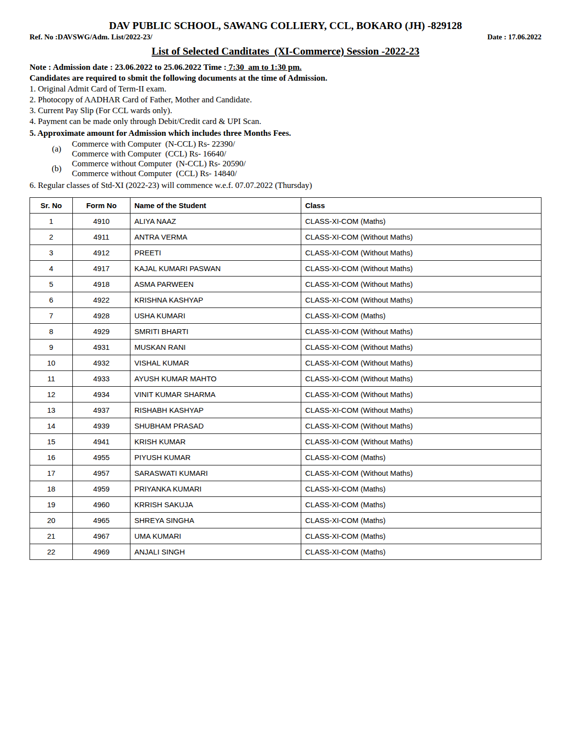DAV PUBLIC SCHOOL, SAWANG COLLIERY, CCL, BOKARO (JH) -829128
Ref. No :DAVSWG/Adm. List/2022-23/ Date : 17.06.2022
List of Selected Canditates (XI-Commerce) Session -2022-23
Note : Admission date : 23.06.2022 to 25.06.2022 Time : 7:30 am to 1:30 pm.
Candidates are required to sbmit the following documents at the time of Admission.
1. Original Admit Card of Term-II exam.
2. Photocopy of AADHAR Card of Father, Mother and Candidate.
3. Current Pay Slip (For CCL wards only).
4. Payment can be made only through Debit/Credit card & UPI Scan.
5. Approximate amount for Admission which includes three Months Fees.
| (a) | Commerce with Computer (N-CCL) Rs- 22390/ |
| Commerce with Computer (CCL) Rs- 16640/ |
| (b) | Commerce without Computer (N-CCL) Rs- 20590/ |
| Commerce without Computer (CCL) Rs- 14840/ |
6. Regular classes of Std-XI (2022-23) will commence w.e.f. 07.07.2022 (Thursday)
| Sr. No | Form No | Name of the Student | Class |
| --- | --- | --- | --- |
| 1 | 4910 | ALIYA NAAZ | CLASS-XI-COM (Maths) |
| 2 | 4911 | ANTRA VERMA | CLASS-XI-COM (Without Maths) |
| 3 | 4912 | PREETI | CLASS-XI-COM (Without Maths) |
| 4 | 4917 | KAJAL KUMARI PASWAN | CLASS-XI-COM (Without Maths) |
| 5 | 4918 | ASMA PARWEEN | CLASS-XI-COM (Without Maths) |
| 6 | 4922 | KRISHNA KASHYAP | CLASS-XI-COM (Without Maths) |
| 7 | 4928 | USHA KUMARI | CLASS-XI-COM (Maths) |
| 8 | 4929 | SMRITI BHARTI | CLASS-XI-COM (Without Maths) |
| 9 | 4931 | MUSKAN RANI | CLASS-XI-COM (Without Maths) |
| 10 | 4932 | VISHAL KUMAR | CLASS-XI-COM (Without Maths) |
| 11 | 4933 | AYUSH KUMAR MAHTO | CLASS-XI-COM (Without Maths) |
| 12 | 4934 | VINIT KUMAR SHARMA | CLASS-XI-COM (Without Maths) |
| 13 | 4937 | RISHABH KASHYAP | CLASS-XI-COM (Without Maths) |
| 14 | 4939 | SHUBHAM PRASAD | CLASS-XI-COM (Without Maths) |
| 15 | 4941 | KRISH KUMAR | CLASS-XI-COM (Without Maths) |
| 16 | 4955 | PIYUSH KUMAR | CLASS-XI-COM (Maths) |
| 17 | 4957 | SARASWATI KUMARI | CLASS-XI-COM (Without Maths) |
| 18 | 4959 | PRIYANKA KUMARI | CLASS-XI-COM (Maths) |
| 19 | 4960 | KRRISH SAKUJA | CLASS-XI-COM (Maths) |
| 20 | 4965 | SHREYA SINGHA | CLASS-XI-COM (Maths) |
| 21 | 4967 | UMA KUMARI | CLASS-XI-COM (Maths) |
| 22 | 4969 | ANJALI SINGH | CLASS-XI-COM (Maths) |